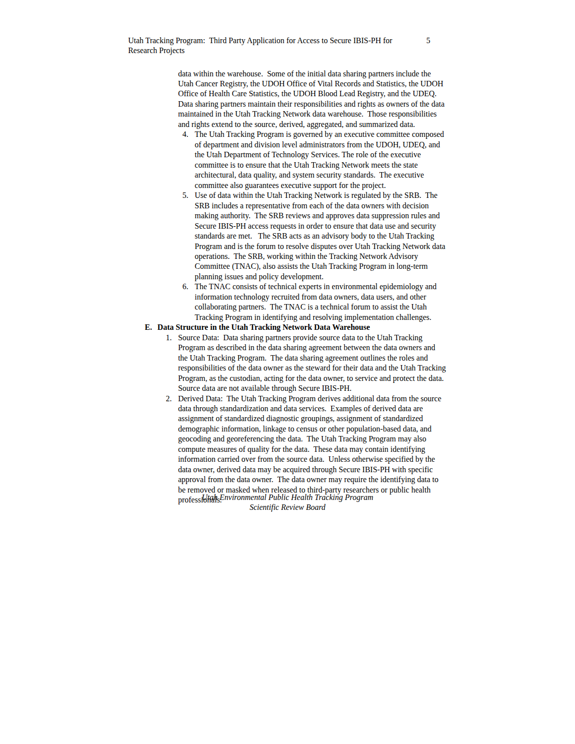Utah Tracking Program: Third Party Application for Access to Secure IBIS-PH for Research Projects
5
data within the warehouse. Some of the initial data sharing partners include the Utah Cancer Registry, the UDOH Office of Vital Records and Statistics, the UDOH Office of Health Care Statistics, the UDOH Blood Lead Registry, and the UDEQ. Data sharing partners maintain their responsibilities and rights as owners of the data maintained in the Utah Tracking Network data warehouse. Those responsibilities and rights extend to the source, derived, aggregated, and summarized data.
4. The Utah Tracking Program is governed by an executive committee composed of department and division level administrators from the UDOH, UDEQ, and the Utah Department of Technology Services. The role of the executive committee is to ensure that the Utah Tracking Network meets the state architectural, data quality, and system security standards. The executive committee also guarantees executive support for the project.
5. Use of data within the Utah Tracking Network is regulated by the SRB. The SRB includes a representative from each of the data owners with decision making authority. The SRB reviews and approves data suppression rules and Secure IBIS-PH access requests in order to ensure that data use and security standards are met. The SRB acts as an advisory body to the Utah Tracking Program and is the forum to resolve disputes over Utah Tracking Network data operations. The SRB, working within the Tracking Network Advisory Committee (TNAC), also assists the Utah Tracking Program in long-term planning issues and policy development.
6. The TNAC consists of technical experts in environmental epidemiology and information technology recruited from data owners, data users, and other collaborating partners. The TNAC is a technical forum to assist the Utah Tracking Program in identifying and resolving implementation challenges.
E. Data Structure in the Utah Tracking Network Data Warehouse
1. Source Data: Data sharing partners provide source data to the Utah Tracking Program as described in the data sharing agreement between the data owners and the Utah Tracking Program. The data sharing agreement outlines the roles and responsibilities of the data owner as the steward for their data and the Utah Tracking Program, as the custodian, acting for the data owner, to service and protect the data. Source data are not available through Secure IBIS-PH.
2. Derived Data: The Utah Tracking Program derives additional data from the source data through standardization and data services. Examples of derived data are assignment of standardized diagnostic groupings, assignment of standardized demographic information, linkage to census or other population-based data, and geocoding and georeferencing the data. The Utah Tracking Program may also compute measures of quality for the data. These data may contain identifying information carried over from the source data. Unless otherwise specified by the data owner, derived data may be acquired through Secure IBIS-PH with specific approval from the data owner. The data owner may require the identifying data to be removed or masked when released to third-party researchers or public health professionals.
Utah Environmental Public Health Tracking Program
Scientific Review Board